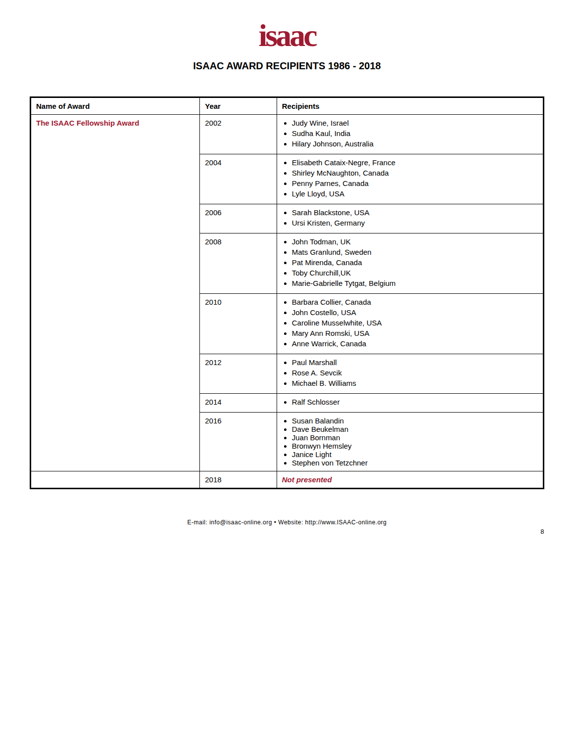isaac
ISAAC AWARD RECIPIENTS 1986 - 2018
| Name of Award | Year | Recipients |
| --- | --- | --- |
| The ISAAC Fellowship Award | 2002 | Judy Wine, Israel Sudha Kaul, India Hilary Johnson, Australia |
| 2004 | Elisabeth Cataix-Negre, France Shirley McNaughton, Canada Penny Parnes, Canada Lyle Lloyd, USA |
| 2006 | Sarah Blackstone, USA Ursi Kristen, Germany |
| 2008 | John Todman, UK Mats Granlund, Sweden Pat Mirenda, Canada Toby Churchill,UK Marie-Gabrielle Tytgat, Belgium |
| 2010 | Barbara Collier, Canada John Costello, USA Caroline Musselwhite, USA Mary Ann Romski, USA Anne Warrick, Canada |
| 2012 | Paul Marshall Rose A. Sevcik Michael B. Williams |
| 2014 | Ralf Schlosser |
| 2016 | Susan Balandin Dave Beukelman Juan Bornman Bronwyn Hemsley Janice Light Stephen von Tetzchner |
| | 2018 | Not presented |
E-mail: info@isaac-online.org • Website: http://www.ISAAC-online.org
8